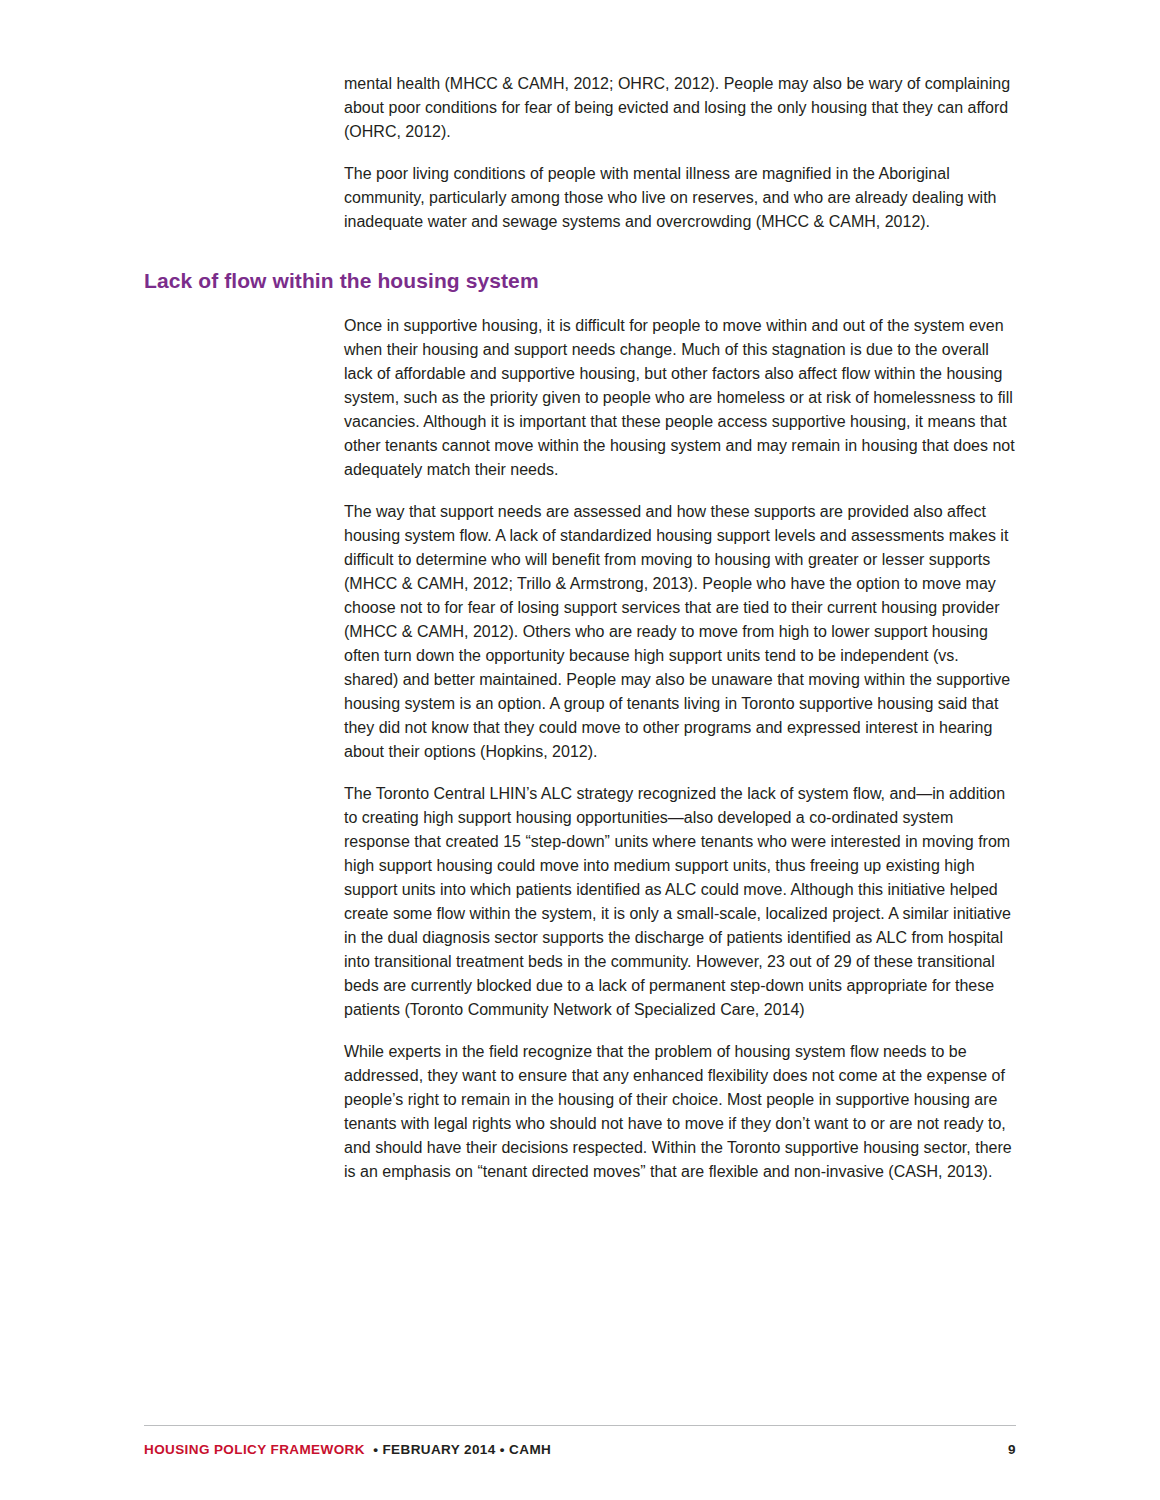mental health (MHCC & CAMH, 2012; OHRC, 2012). People may also be wary of complaining about poor conditions for fear of being evicted and losing the only housing that they can afford (OHRC, 2012).
The poor living conditions of people with mental illness are magnified in the Aboriginal community, particularly among those who live on reserves, and who are already dealing with inadequate water and sewage systems and overcrowding (MHCC & CAMH, 2012).
Lack of flow within the housing system
Once in supportive housing, it is difficult for people to move within and out of the system even when their housing and support needs change. Much of this stagnation is due to the overall lack of affordable and supportive housing, but other factors also affect flow within the housing system, such as the priority given to people who are homeless or at risk of homelessness to fill vacancies. Although it is important that these people access supportive housing, it means that other tenants cannot move within the housing system and may remain in housing that does not adequately match their needs.
The way that support needs are assessed and how these supports are provided also affect housing system flow. A lack of standardized housing support levels and assessments makes it difficult to determine who will benefit from moving to housing with greater or lesser supports (MHCC & CAMH, 2012; Trillo & Armstrong, 2013). People who have the option to move may choose not to for fear of losing support services that are tied to their current housing provider (MHCC & CAMH, 2012). Others who are ready to move from high to lower support housing often turn down the opportunity because high support units tend to be independent (vs. shared) and better maintained. People may also be unaware that moving within the supportive housing system is an option. A group of tenants living in Toronto supportive housing said that they did not know that they could move to other programs and expressed interest in hearing about their options (Hopkins, 2012).
The Toronto Central LHIN’s ALC strategy recognized the lack of system flow, and—in addition to creating high support housing opportunities—also developed a co-ordinated system response that created 15 “step-down” units where tenants who were interested in moving from high support housing could move into medium support units, thus freeing up existing high support units into which patients identified as ALC could move. Although this initiative helped create some flow within the system, it is only a small-scale, localized project. A similar initiative in the dual diagnosis sector supports the discharge of patients identified as ALC from hospital into transitional treatment beds in the community. However, 23 out of 29 of these transitional beds are currently blocked due to a lack of permanent step-down units appropriate for these patients (Toronto Community Network of Specialized Care, 2014)
While experts in the field recognize that the problem of housing system flow needs to be addressed, they want to ensure that any enhanced flexibility does not come at the expense of people’s right to remain in the housing of their choice. Most people in supportive housing are tenants with legal rights who should not have to move if they don’t want to or are not ready to, and should have their decisions respected. Within the Toronto supportive housing sector, there is an emphasis on “tenant directed moves” that are flexible and non-invasive (CASH, 2013).
HOUSING POLICY FRAMEWORK • FEBRUARY 2014 • CAMH
9